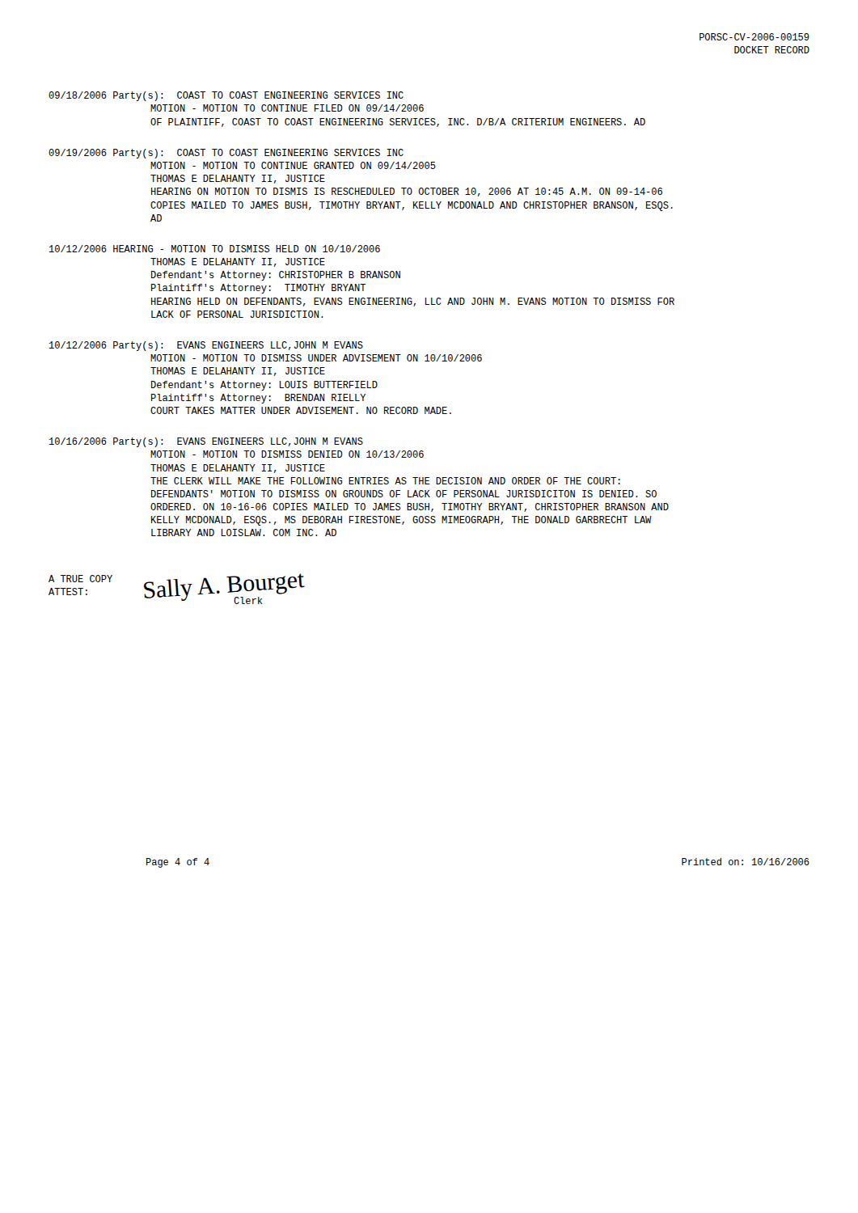PORSC-CV-2006-00159
DOCKET RECORD
09/18/2006 Party(s): COAST TO COAST ENGINEERING SERVICES INC
MOTION - MOTION TO CONTINUE FILED ON 09/14/2006
OF PLAINTIFF, COAST TO COAST ENGINEERING SERVICES, INC. D/B/A CRITERIUM ENGINEERS. AD
09/19/2006 Party(s): COAST TO COAST ENGINEERING SERVICES INC
MOTION - MOTION TO CONTINUE GRANTED ON 09/14/2005
THOMAS E DELAHANTY II, JUSTICE
HEARING ON MOTION TO DISMIS IS RESCHEDULED TO OCTOBER 10, 2006 AT 10:45 A.M. ON 09-14-06
COPIES MAILED TO JAMES BUSH, TIMOTHY BRYANT, KELLY MCDONALD AND CHRISTOPHER BRANSON, ESQS.
AD
10/12/2006 HEARING - MOTION TO DISMISS HELD ON 10/10/2006
THOMAS E DELAHANTY II, JUSTICE
Defendant's Attorney: CHRISTOPHER B BRANSON
Plaintiff's Attorney: TIMOTHY BRYANT
HEARING HELD ON DEFENDANTS, EVANS ENGINEERING, LLC AND JOHN M. EVANS MOTION TO DISMISS FOR
LACK OF PERSONAL JURISDICTION.
10/12/2006 Party(s): EVANS ENGINEERS LLC,JOHN M EVANS
MOTION - MOTION TO DISMISS UNDER ADVISEMENT ON 10/10/2006
THOMAS E DELAHANTY II, JUSTICE
Defendant's Attorney: LOUIS BUTTERFIELD
Plaintiff's Attorney: BRENDAN RIELLY
COURT TAKES MATTER UNDER ADVISEMENT. NO RECORD MADE.
10/16/2006 Party(s): EVANS ENGINEERS LLC,JOHN M EVANS
MOTION - MOTION TO DISMISS DENIED ON 10/13/2006
THOMAS E DELAHANTY II, JUSTICE
THE CLERK WILL MAKE THE FOLLOWING ENTRIES AS THE DECISION AND ORDER OF THE COURT:
DEFENDANTS' MOTION TO DISMISS ON GROUNDS OF LACK OF PERSONAL JURISDICITON IS DENIED. SO
ORDERED. ON 10-16-06 COPIES MAILED TO JAMES BUSH, TIMOTHY BRYANT, CHRISTOPHER BRANSON AND
KELLY MCDONALD, ESQS., MS DEBORAH FIRESTONE, GOSS MIMEOGRAPH, THE DONALD GARBRECHT LAW
LIBRARY AND LOISLAW. COM INC. AD
A TRUE COPY
ATTEST: Sally A. Bourget Clerk
Page 4 of 4 Printed on: 10/16/2006